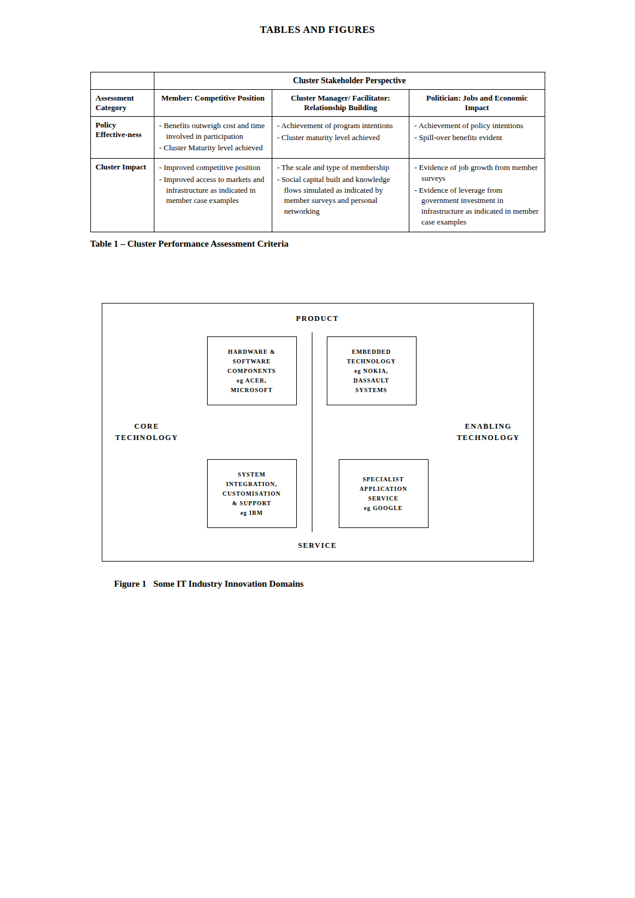TABLES AND FIGURES
| | Cluster Stakeholder Perspective |
| --- | --- |
| Assessment Category | Member: Competitive Position | Cluster Manager/ Facilitator: Relationship Building | Politician: Jobs and Economic Impact |
| Policy Effective-ness | - Benefits outweigh cost and time involved in participation - Cluster Maturity level achieved | - Achievement of program intentions - Cluster maturity level achieved | - Achievement of policy intentions - Spill-over benefits evident |
| Cluster Impact | - Improved competitive position - Improved access to markets and infrastructure as indicated in member case examples | - The scale and type of membership - Social capital built and knowledge flows simulated as indicated by member surveys and personal networking | - Evidence of job growth from member surveys - Evidence of leverage from government investment in infrastructure as indicated in member case examples |
Table 1 – Cluster Performance Assessment Criteria
PRODUCT
SERVICE
CORE
TECHNOLOGY
ENABLING
TECHNOLOGY
HARDWARE &
SOFTWARE
COMPONENTS
eg ACER,
MICROSOFT
EMBEDDED
TECHNOLOGY
eg NOKIA,
DASSAULT
SYSTEMS
SYSTEM
INTEGRATION,
CUSTOMISATION
& SUPPORT
eg IBM
SPECIALIST
APPLICATION
SERVICE
eg GOOGLE
Figure 1 Some IT Industry Innovation Domains